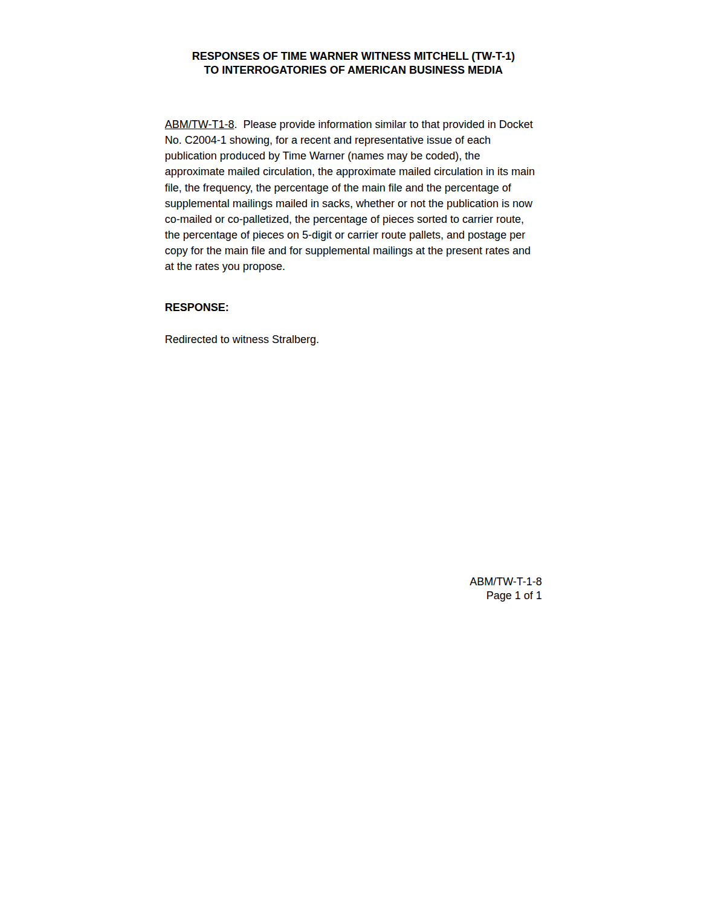RESPONSES OF TIME WARNER WITNESS MITCHELL (TW-T-1)
TO INTERROGATORIES OF AMERICAN BUSINESS MEDIA
ABM/TW-T1-8. Please provide information similar to that provided in Docket No. C2004-1 showing, for a recent and representative issue of each publication produced by Time Warner (names may be coded), the approximate mailed circulation, the approximate mailed circulation in its main file, the frequency, the percentage of the main file and the percentage of supplemental mailings mailed in sacks, whether or not the publication is now co-mailed or co-palletized, the percentage of pieces sorted to carrier route, the percentage of pieces on 5-digit or carrier route pallets, and postage per copy for the main file and for supplemental mailings at the present rates and at the rates you propose.
RESPONSE:
Redirected to witness Stralberg.
ABM/TW-T-1-8
Page 1 of 1